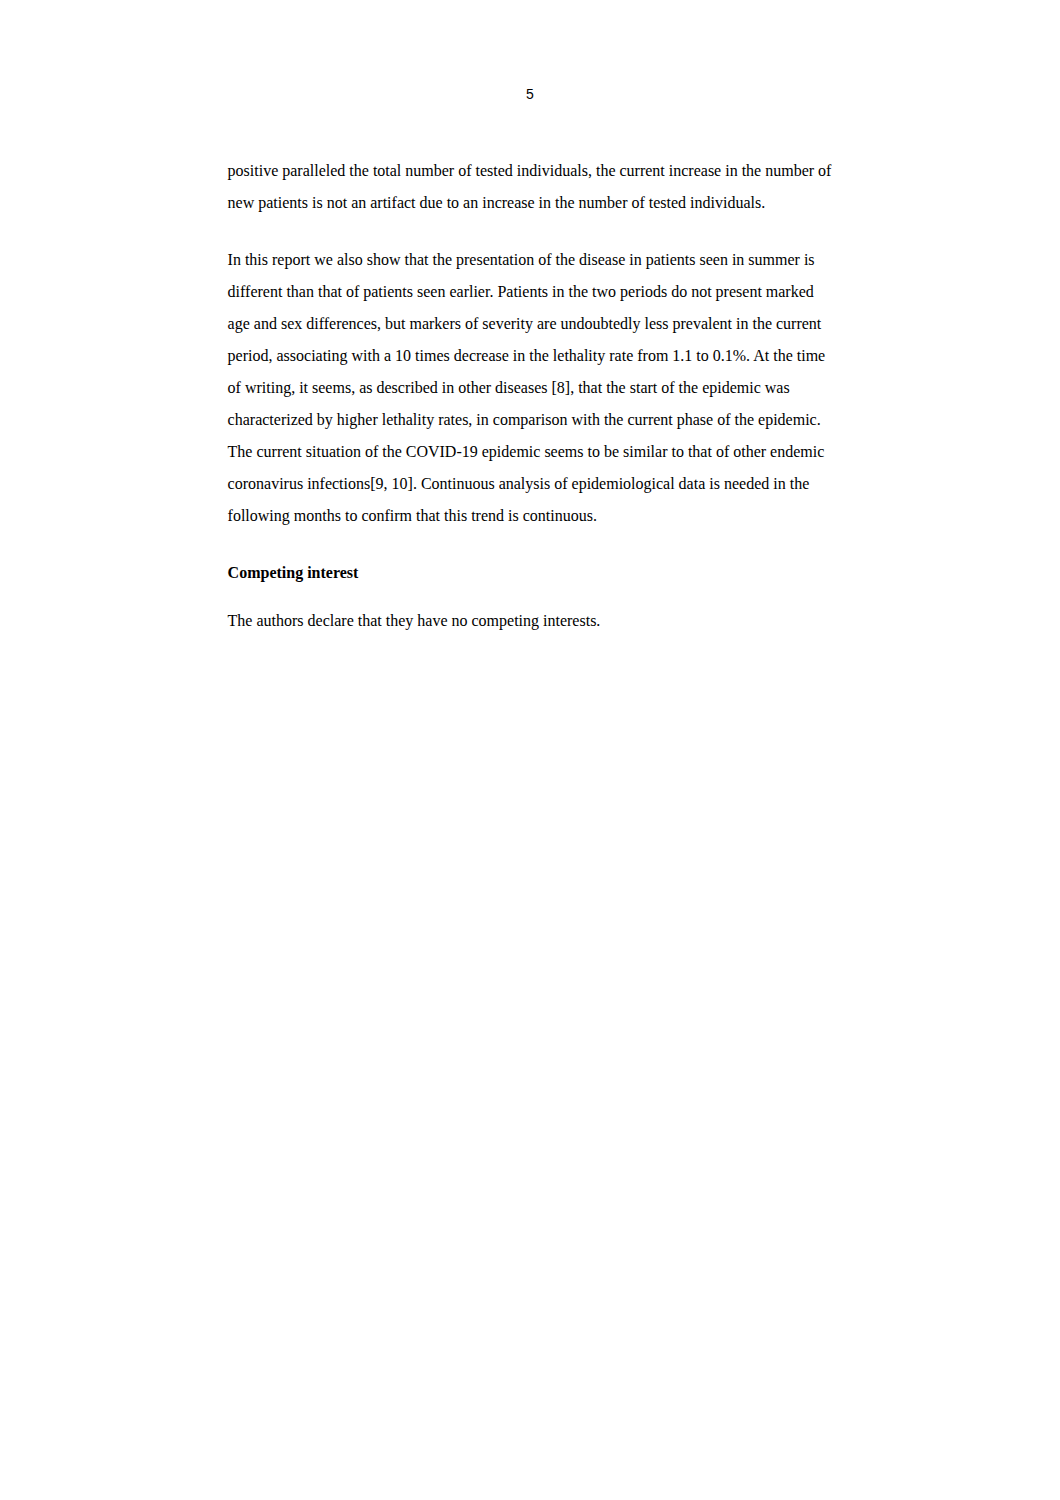5
positive paralleled the total number of tested individuals, the current increase in the number of new patients is not an artifact due to an increase in the number of tested individuals.
In this report we also show that the presentation of the disease in patients seen in summer is different than that of patients seen earlier. Patients in the two periods do not present marked age and sex differences, but markers of severity are undoubtedly less prevalent in the current period, associating with a 10 times decrease in the lethality rate from 1.1 to 0.1%. At the time of writing, it seems, as described in other diseases [8], that the start of the epidemic was characterized by higher lethality rates, in comparison with the current phase of the epidemic. The current situation of the COVID-19 epidemic seems to be similar to that of other endemic coronavirus infections[9, 10]. Continuous analysis of epidemiological data is needed in the following months to confirm that this trend is continuous.
Competing interest
The authors declare that they have no competing interests.